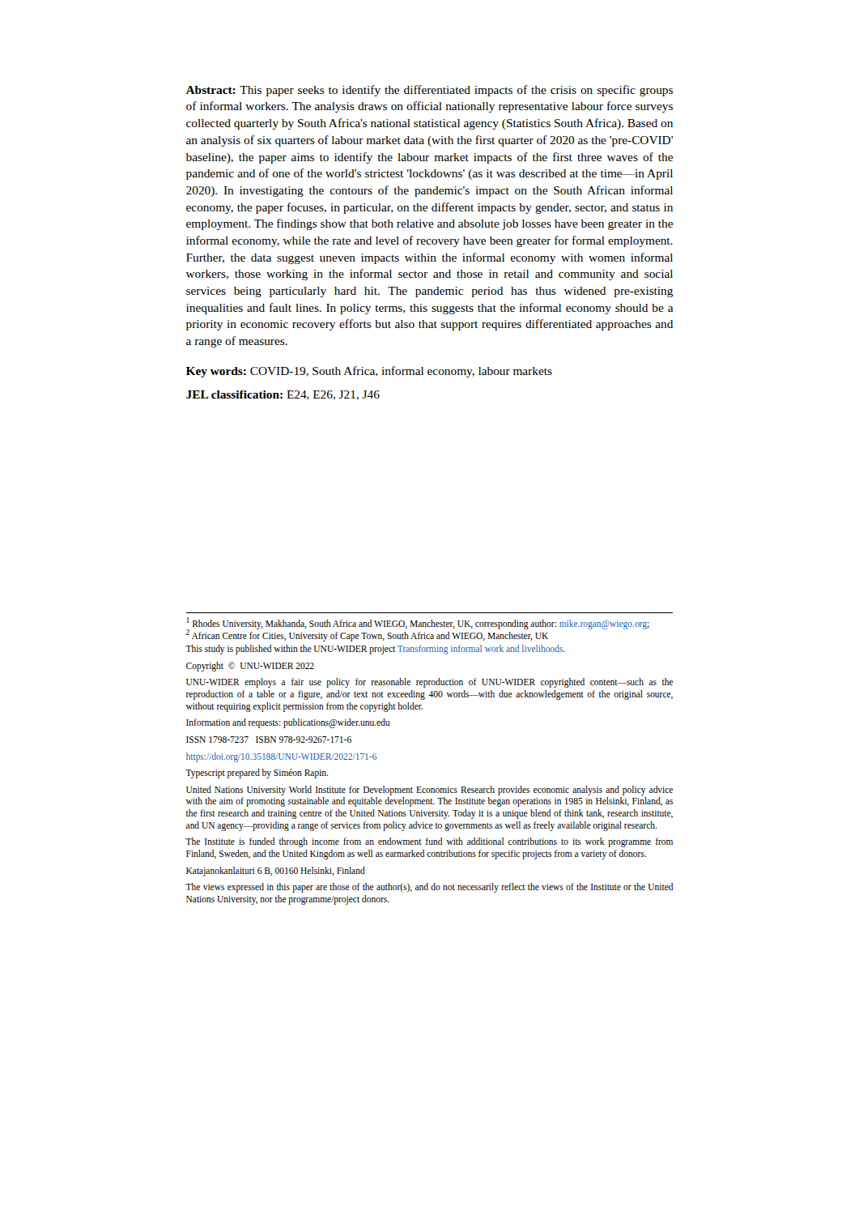Abstract: This paper seeks to identify the differentiated impacts of the crisis on specific groups of informal workers. The analysis draws on official nationally representative labour force surveys collected quarterly by South Africa's national statistical agency (Statistics South Africa). Based on an analysis of six quarters of labour market data (with the first quarter of 2020 as the 'pre-COVID' baseline), the paper aims to identify the labour market impacts of the first three waves of the pandemic and of one of the world's strictest 'lockdowns' (as it was described at the time—in April 2020). In investigating the contours of the pandemic's impact on the South African informal economy, the paper focuses, in particular, on the different impacts by gender, sector, and status in employment. The findings show that both relative and absolute job losses have been greater in the informal economy, while the rate and level of recovery have been greater for formal employment. Further, the data suggest uneven impacts within the informal economy with women informal workers, those working in the informal sector and those in retail and community and social services being particularly hard hit. The pandemic period has thus widened pre-existing inequalities and fault lines. In policy terms, this suggests that the informal economy should be a priority in economic recovery efforts but also that support requires differentiated approaches and a range of measures.
Key words: COVID-19, South Africa, informal economy, labour markets
JEL classification: E24, E26, J21, J46
1 Rhodes University, Makhanda, South Africa and WIEGO, Manchester, UK, corresponding author: mike.rogan@wiego.org;
2 African Centre for Cities, University of Cape Town, South Africa and WIEGO, Manchester, UK
This study is published within the UNU-WIDER project Transforming informal work and livelihoods.
Copyright © UNU-WIDER 2022
UNU-WIDER employs a fair use policy for reasonable reproduction of UNU-WIDER copyrighted content—such as the reproduction of a table or a figure, and/or text not exceeding 400 words—with due acknowledgement of the original source, without requiring explicit permission from the copyright holder.
Information and requests: publications@wider.unu.edu
ISSN 1798-7237 ISBN 978-92-9267-171-6
https://doi.org/10.35188/UNU-WIDER/2022/171-6
Typescript prepared by Siméon Rapin.
United Nations University World Institute for Development Economics Research provides economic analysis and policy advice with the aim of promoting sustainable and equitable development. The Institute began operations in 1985 in Helsinki, Finland, as the first research and training centre of the United Nations University. Today it is a unique blend of think tank, research institute, and UN agency—providing a range of services from policy advice to governments as well as freely available original research.
The Institute is funded through income from an endowment fund with additional contributions to its work programme from Finland, Sweden, and the United Kingdom as well as earmarked contributions for specific projects from a variety of donors.
Katajanokanlaituri 6 B, 00160 Helsinki, Finland
The views expressed in this paper are those of the author(s), and do not necessarily reflect the views of the Institute or the United Nations University, nor the programme/project donors.